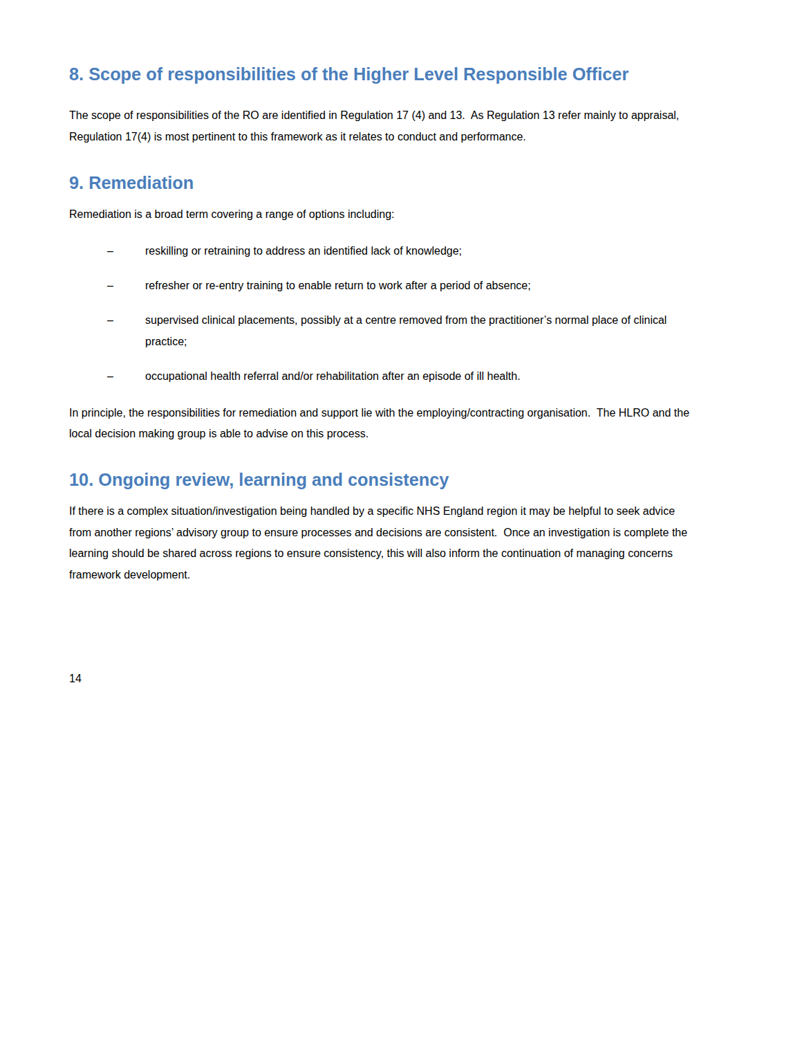8. Scope of responsibilities of the Higher Level Responsible Officer
The scope of responsibilities of the RO are identified in Regulation 17 (4) and 13. As Regulation 13 refer mainly to appraisal, Regulation 17(4) is most pertinent to this framework as it relates to conduct and performance.
9. Remediation
Remediation is a broad term covering a range of options including:
reskilling or retraining to address an identified lack of knowledge;
refresher or re-entry training to enable return to work after a period of absence;
supervised clinical placements, possibly at a centre removed from the practitioner’s normal place of clinical practice;
occupational health referral and/or rehabilitation after an episode of ill health.
In principle, the responsibilities for remediation and support lie with the employing/contracting organisation. The HLRO and the local decision making group is able to advise on this process.
10. Ongoing review, learning and consistency
If there is a complex situation/investigation being handled by a specific NHS England region it may be helpful to seek advice from another regions’ advisory group to ensure processes and decisions are consistent. Once an investigation is complete the learning should be shared across regions to ensure consistency, this will also inform the continuation of managing concerns framework development.
14